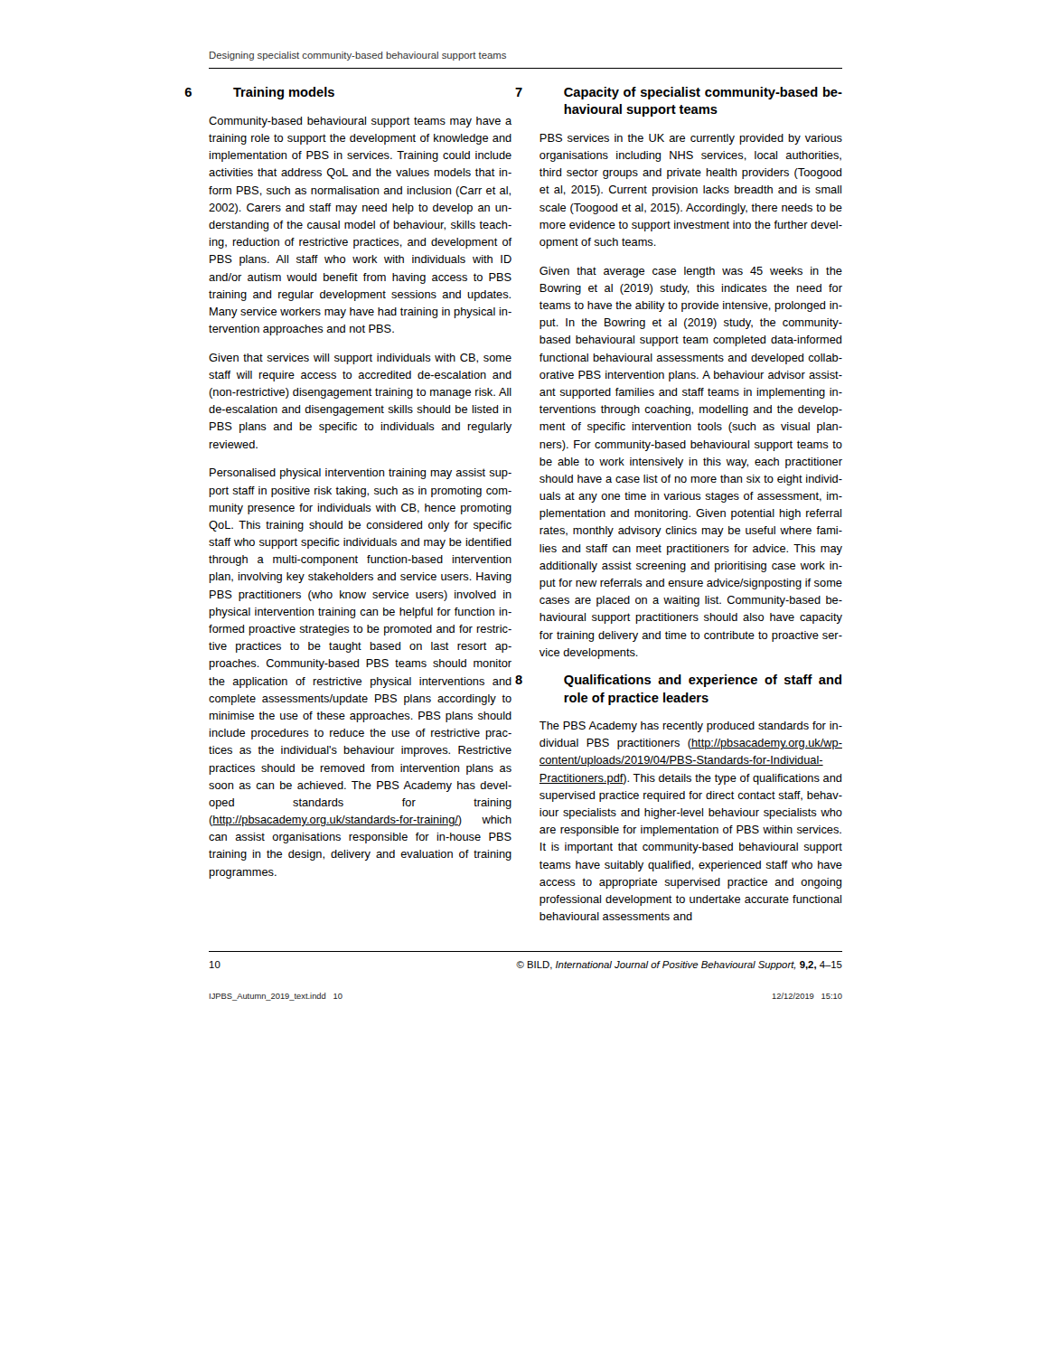Designing specialist community-based behavioural support teams
6 Training models
Community-based behavioural support teams may have a training role to support the development of knowledge and implementation of PBS in services. Training could include activities that address QoL and the values models that inform PBS, such as normalisation and inclusion (Carr et al, 2002). Carers and staff may need help to develop an understanding of the causal model of behaviour, skills teaching, reduction of restrictive practices, and development of PBS plans. All staff who work with individuals with ID and/or autism would benefit from having access to PBS training and regular development sessions and updates. Many service workers may have had training in physical intervention approaches and not PBS.
Given that services will support individuals with CB, some staff will require access to accredited de-escalation and (non-restrictive) disengagement training to manage risk. All de-escalation and disengagement skills should be listed in PBS plans and be specific to individuals and regularly reviewed.
Personalised physical intervention training may assist support staff in positive risk taking, such as in promoting community presence for individuals with CB, hence promoting QoL. This training should be considered only for specific staff who support specific individuals and may be identified through a multi-component function-based intervention plan, involving key stakeholders and service users. Having PBS practitioners (who know service users) involved in physical intervention training can be helpful for function informed proactive strategies to be promoted and for restrictive practices to be taught based on last resort approaches. Community-based PBS teams should monitor the application of restrictive physical interventions and complete assessments/update PBS plans accordingly to minimise the use of these approaches. PBS plans should include procedures to reduce the use of restrictive practices as the individual's behaviour improves. Restrictive practices should be removed from intervention plans as soon as can be achieved. The PBS Academy has developed standards for training (http://pbsacademy.org.uk/standards-for-training/) which can assist organisations responsible for in-house PBS training in the design, delivery and evaluation of training programmes.
7 Capacity of specialist community-based behavioural support teams
PBS services in the UK are currently provided by various organisations including NHS services, local authorities, third sector groups and private health providers (Toogood et al, 2015). Current provision lacks breadth and is small scale (Toogood et al, 2015). Accordingly, there needs to be more evidence to support investment into the further development of such teams.
Given that average case length was 45 weeks in the Bowring et al (2019) study, this indicates the need for teams to have the ability to provide intensive, prolonged input. In the Bowring et al (2019) study, the community-based behavioural support team completed data-informed functional behavioural assessments and developed collaborative PBS intervention plans. A behaviour advisor assistant supported families and staff teams in implementing interventions through coaching, modelling and the development of specific intervention tools (such as visual planners). For community-based behavioural support teams to be able to work intensively in this way, each practitioner should have a case list of no more than six to eight individuals at any one time in various stages of assessment, implementation and monitoring. Given potential high referral rates, monthly advisory clinics may be useful where families and staff can meet practitioners for advice. This may additionally assist screening and prioritising case work input for new referrals and ensure advice/signposting if some cases are placed on a waiting list. Community-based behavioural support practitioners should also have capacity for training delivery and time to contribute to proactive service developments.
8 Qualifications and experience of staff and role of practice leaders
The PBS Academy has recently produced standards for individual PBS practitioners (http://pbsacademy.org.uk/wp-content/uploads/2019/04/PBS-Standards-for-Individual-Practitioners.pdf). This details the type of qualifications and supervised practice required for direct contact staff, behaviour specialists and higher-level behaviour specialists who are responsible for implementation of PBS within services. It is important that community-based behavioural support teams have suitably qualified, experienced staff who have access to appropriate supervised practice and ongoing professional development to undertake accurate functional behavioural assessments and
10
© BILD, International Journal of Positive Behavioural Support, 9,2, 4–15
IJPBS_Autumn_2019_text.indd 10
12/12/2019 15:10